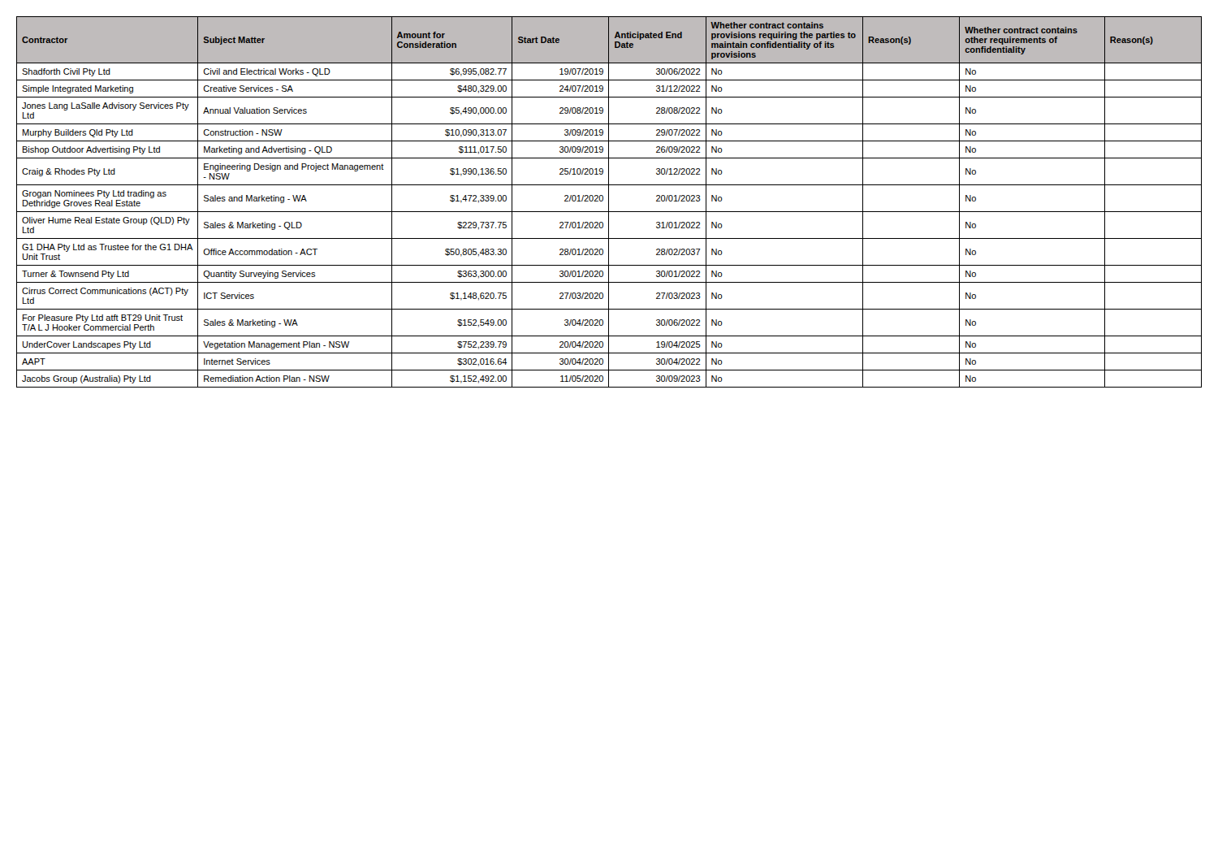| Contractor | Subject Matter | Amount for Consideration | Start Date | Anticipated End Date | Whether contract contains provisions requiring the parties to maintain confidentiality of its provisions | Reason(s) | Whether contract contains other requirements of confidentiality | Reason(s) |
| --- | --- | --- | --- | --- | --- | --- | --- | --- |
| Shadforth Civil Pty Ltd | Civil and Electrical Works - QLD | $6,995,082.77 | 19/07/2019 | 30/06/2022 | No | | No | |
| Simple Integrated Marketing | Creative Services - SA | $480,329.00 | 24/07/2019 | 31/12/2022 | No | | No | |
| Jones Lang LaSalle Advisory Services Pty Ltd | Annual Valuation Services | $5,490,000.00 | 29/08/2019 | 28/08/2022 | No | | No | |
| Murphy Builders Qld Pty Ltd | Construction - NSW | $10,090,313.07 | 3/09/2019 | 29/07/2022 | No | | No | |
| Bishop Outdoor Advertising Pty Ltd | Marketing and Advertising - QLD | $111,017.50 | 30/09/2019 | 26/09/2022 | No | | No | |
| Craig & Rhodes Pty Ltd | Engineering Design and Project Management - NSW | $1,990,136.50 | 25/10/2019 | 30/12/2022 | No | | No | |
| Grogan Nominees Pty Ltd trading as Dethridge Groves Real Estate | Sales and Marketing - WA | $1,472,339.00 | 2/01/2020 | 20/01/2023 | No | | No | |
| Oliver Hume Real Estate Group (QLD) Pty Ltd | Sales & Marketing - QLD | $229,737.75 | 27/01/2020 | 31/01/2022 | No | | No | |
| G1 DHA Pty Ltd as Trustee for the G1 DHA Unit Trust | Office Accommodation - ACT | $50,805,483.30 | 28/01/2020 | 28/02/2037 | No | | No | |
| Turner & Townsend Pty Ltd | Quantity Surveying Services | $363,300.00 | 30/01/2020 | 30/01/2022 | No | | No | |
| Cirrus Correct Communications (ACT) Pty Ltd | ICT Services | $1,148,620.75 | 27/03/2020 | 27/03/2023 | No | | No | |
| For Pleasure Pty Ltd atft BT29 Unit Trust T/A L J Hooker Commercial Perth | Sales & Marketing - WA | $152,549.00 | 3/04/2020 | 30/06/2022 | No | | No | |
| UnderCover Landscapes Pty Ltd | Vegetation Management Plan - NSW | $752,239.79 | 20/04/2020 | 19/04/2025 | No | | No | |
| AAPT | Internet Services | $302,016.64 | 30/04/2020 | 30/04/2022 | No | | No | |
| Jacobs Group (Australia) Pty Ltd | Remediation Action Plan - NSW | $1,152,492.00 | 11/05/2020 | 30/09/2023 | No | | No | |